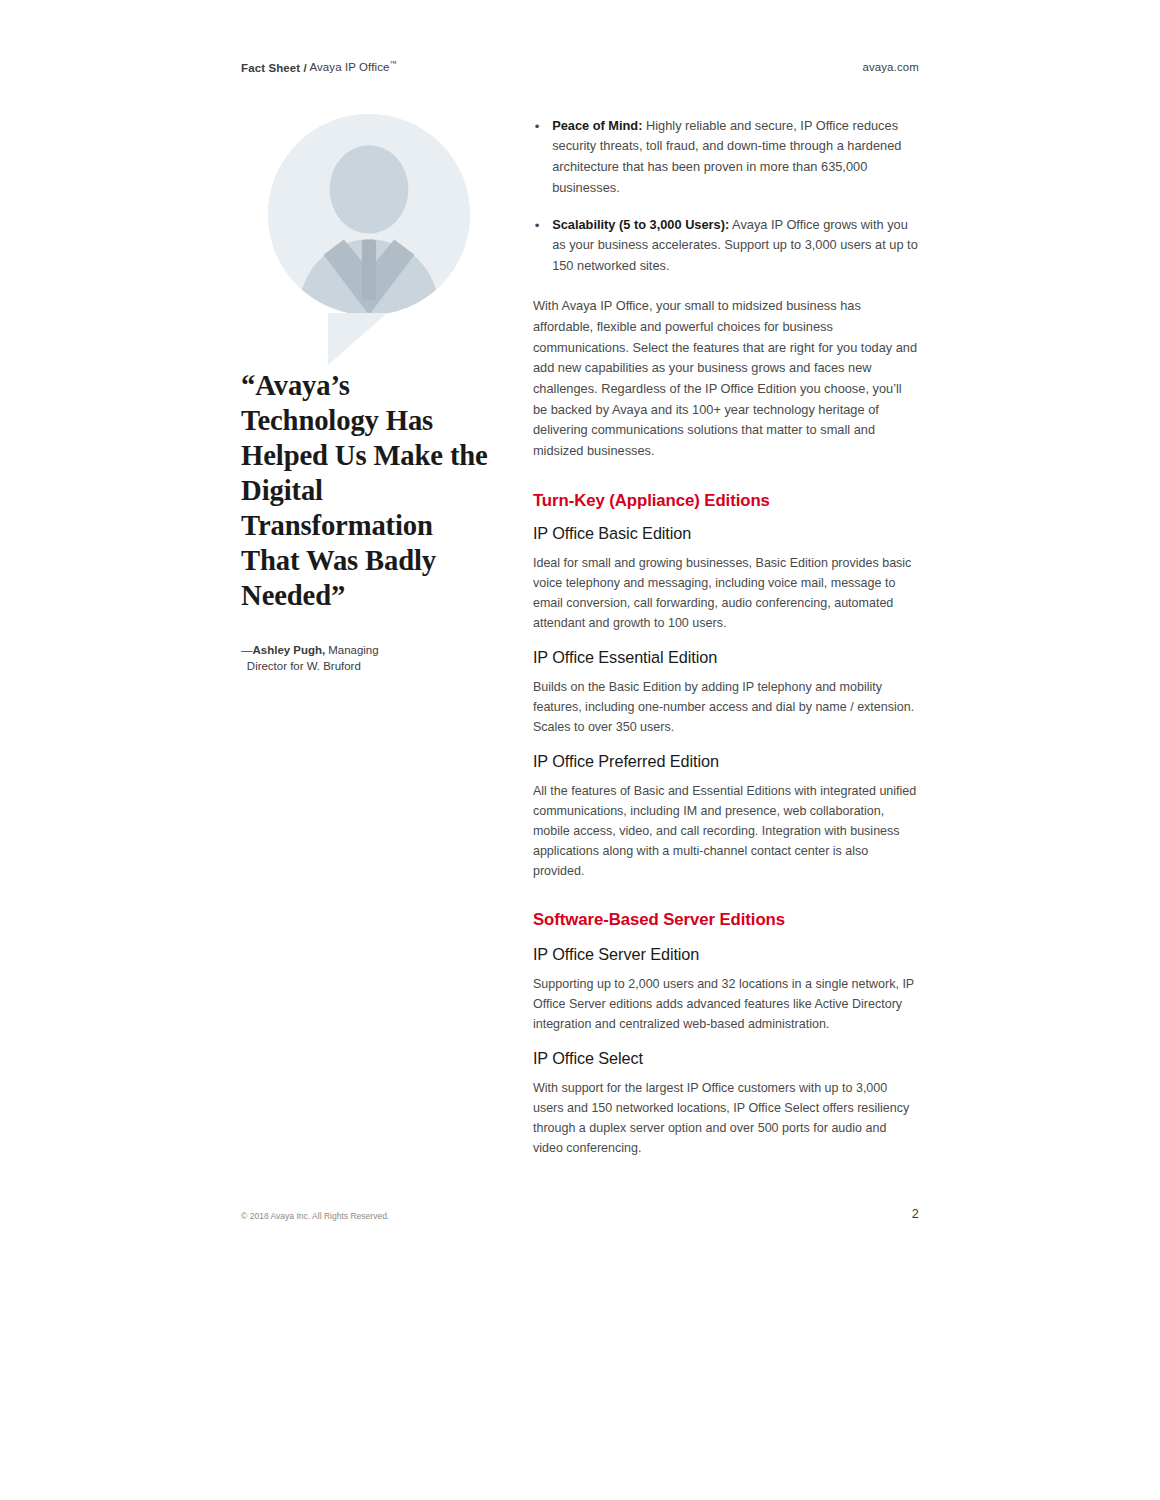Fact Sheet / Avaya IP Office™
avaya.com
“Avaya’s Technology Has Helped Us Make the Digital Transformation That Was Badly Needed”
—Ashley Pugh, Managing Director for W. Bruford
Peace of Mind: Highly reliable and secure, IP Office reduces security threats, toll fraud, and down-time through a hardened architecture that has been proven in more than 635,000 businesses.
Scalability (5 to 3,000 Users): Avaya IP Office grows with you as your business accelerates. Support up to 3,000 users at up to 150 networked sites.
With Avaya IP Office, your small to midsized business has affordable, flexible and powerful choices for business communications. Select the features that are right for you today and add new capabilities as your business grows and faces new challenges. Regardless of the IP Office Edition you choose, you’ll be backed by Avaya and its 100+ year technology heritage of delivering communications solutions that matter to small and midsized businesses.
Turn-Key (Appliance) Editions
IP Office Basic Edition
Ideal for small and growing businesses, Basic Edition provides basic voice telephony and messaging, including voice mail, message to email conversion, call forwarding, audio conferencing, automated attendant and growth to 100 users.
IP Office Essential Edition
Builds on the Basic Edition by adding IP telephony and mobility features, including one-number access and dial by name / extension. Scales to over 350 users.
IP Office Preferred Edition
All the features of Basic and Essential Editions with integrated unified communications, including IM and presence, web collaboration, mobile access, video, and call recording. Integration with business applications along with a multi-channel contact center is also provided.
Software-Based Server Editions
IP Office Server Edition
Supporting up to 2,000 users and 32 locations in a single network, IP Office Server editions adds advanced features like Active Directory integration and centralized web-based administration.
IP Office Select
With support for the largest IP Office customers with up to 3,000 users and 150 networked locations, IP Office Select offers resiliency through a duplex server option and over 500 ports for audio and video conferencing.
© 2018 Avaya Inc. All Rights Reserved.
2